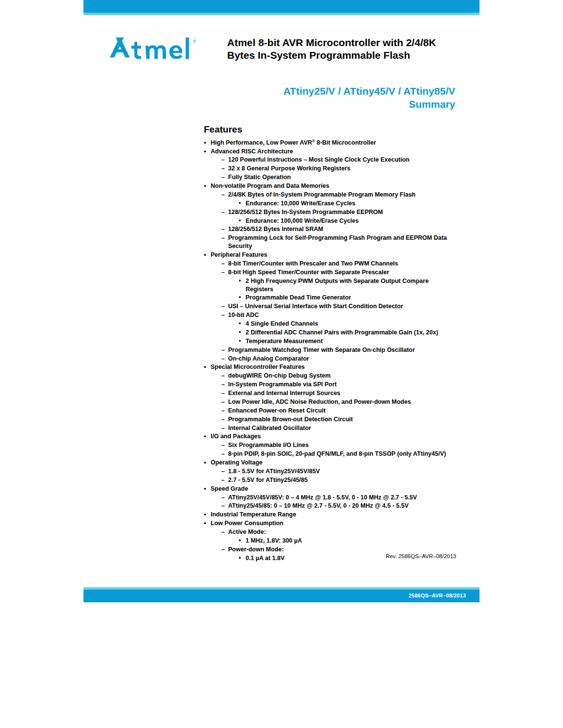®
Atmel 8-bit AVR Microcontroller with 2/4/8K Bytes In-System Programmable Flash
ATtiny25/V / ATtiny45/V / ATtiny85/V Summary
Features
High Performance, Low Power AVR® 8-Bit Microcontroller
Advanced RISC Architecture
120 Powerful Instructions – Most Single Clock Cycle Execution
32 x 8 General Purpose Working Registers
Fully Static Operation
Non-volatile Program and Data Memories
2/4/8K Bytes of In-System Programmable Program Memory Flash
Endurance: 10,000 Write/Erase Cycles
128/256/512 Bytes In-System Programmable EEPROM
Endurance: 100,000 Write/Erase Cycles
128/256/512 Bytes Internal SRAM
Programming Lock for Self-Programming Flash Program and EEPROM Data Security
Peripheral Features
8-bit Timer/Counter with Prescaler and Two PWM Channels
8-bit High Speed Timer/Counter with Separate Prescaler
2 High Frequency PWM Outputs with Separate Output Compare Registers
Programmable Dead Time Generator
USI – Universal Serial Interface with Start Condition Detector
10-bit ADC
4 Single Ended Channels
2 Differential ADC Channel Pairs with Programmable Gain (1x, 20x)
Temperature Measurement
Programmable Watchdog Timer with Separate On-chip Oscillator
On-chip Analog Comparator
Special Microcontroller Features
debugWIRE On-chip Debug System
In-System Programmable via SPI Port
External and Internal Interrupt Sources
Low Power Idle, ADC Noise Reduction, and Power-down Modes
Enhanced Power-on Reset Circuit
Programmable Brown-out Detection Circuit
Internal Calibrated Oscillator
I/O and Packages
Six Programmable I/O Lines
8-pin PDIP, 8-pin SOIC, 20-pad QFN/MLF, and 8-pin TSSOP (only ATtiny45/V)
Operating Voltage
1.8 - 5.5V for ATtiny25V/45V/85V
2.7 - 5.5V for ATtiny25/45/85
Speed Grade
ATtiny25V/45V/85V: 0 – 4 MHz @ 1.8 - 5.5V, 0 - 10 MHz @ 2.7 - 5.5V
ATtiny25/45/85: 0 – 10 MHz @ 2.7 - 5.5V, 0 - 20 MHz @ 4.5 - 5.5V
Industrial Temperature Range
Low Power Consumption
Active Mode:
1 MHz, 1.8V: 300 µA
Power-down Mode:
0.1 µA at 1.8V
Rev. 2586QS–AVR–08/2013
2586QS–AVR–08/2013